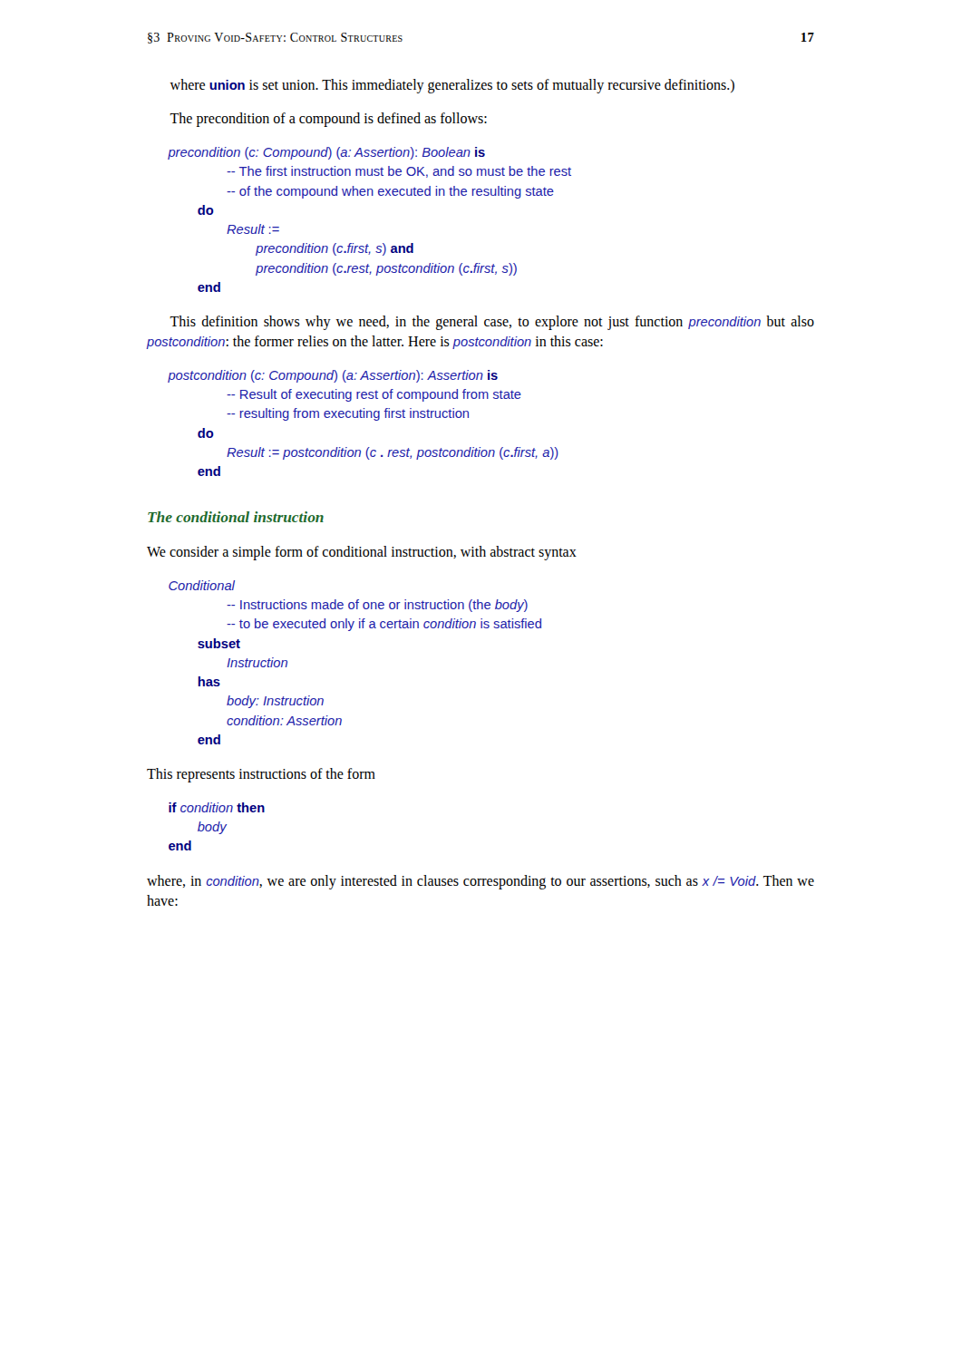§3 Proving Void-Safety: Control Structures 17
where union is set union. This immediately generalizes to sets of mutually recursive definitions.)
The precondition of a compound is defined as follows:
precondition (c: Compound) (a: Assertion): Boolean is
-- The first instruction must be OK, and so must be the rest
-- of the compound when executed in the resulting state
do
Result :=
precondition (c. first, s) and
precondition (c. rest, postcondition (c. first, s))
end
This definition shows why we need, in the general case, to explore not just function precondition but also postcondition: the former relies on the latter. Here is postcondition in this case:
postcondition (c: Compound) (a: Assertion): Assertion is
-- Result of executing rest of compound from state
-- resulting from executing first instruction
do
Result := postcondition (c . rest, postcondition (c. first, a))
end
The conditional instruction
We consider a simple form of conditional instruction, with abstract syntax
Conditional
-- Instructions made of one or instruction (the body)
-- to be executed only if a certain condition is satisfied
subset
Instruction
has
body: Instruction
condition: Assertion
end
This represents instructions of the form
if condition then
body
end
where, in condition, we are only interested in clauses corresponding to our assertions, such as x /= Void. Then we have: